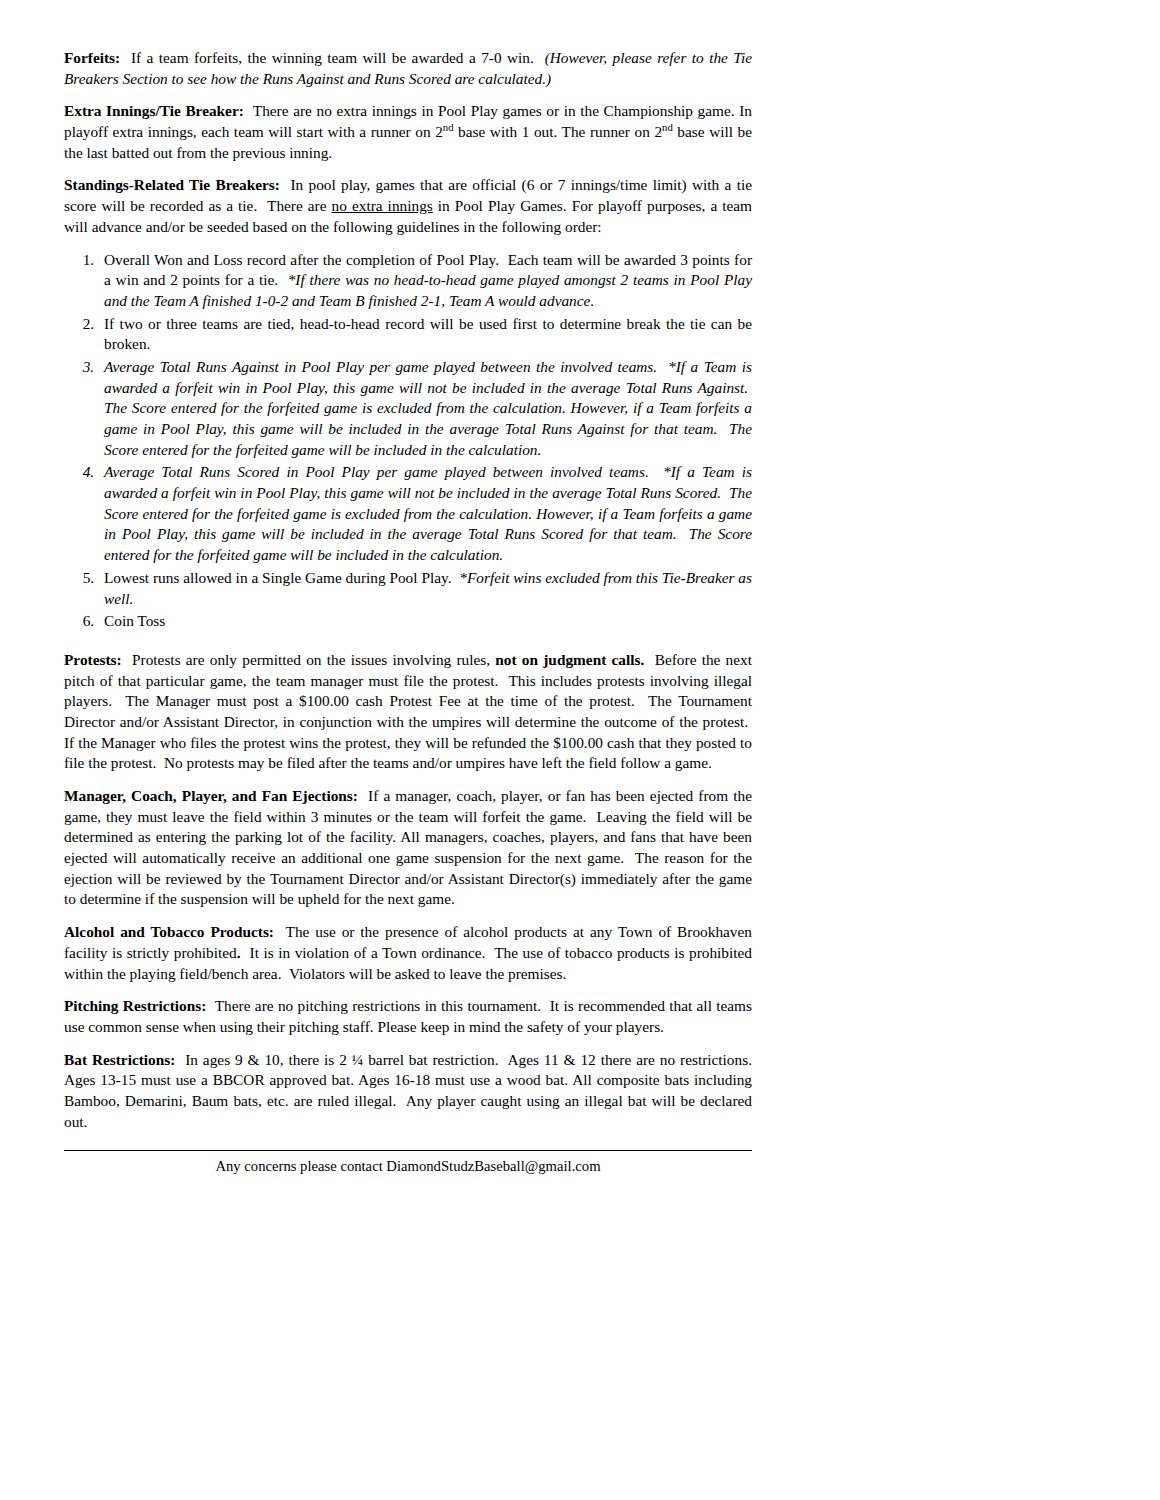Forfeits: If a team forfeits, the winning team will be awarded a 7-0 win. (However, please refer to the Tie Breakers Section to see how the Runs Against and Runs Scored are calculated.)
Extra Innings/Tie Breaker: There are no extra innings in Pool Play games or in the Championship game. In playoff extra innings, each team will start with a runner on 2nd base with 1 out. The runner on 2nd base will be the last batted out from the previous inning.
Standings-Related Tie Breakers: In pool play, games that are official (6 or 7 innings/time limit) with a tie score will be recorded as a tie. There are no extra innings in Pool Play Games. For playoff purposes, a team will advance and/or be seeded based on the following guidelines in the following order:
Overall Won and Loss record after the completion of Pool Play. Each team will be awarded 3 points for a win and 2 points for a tie. *If there was no head-to-head game played amongst 2 teams in Pool Play and the Team A finished 1-0-2 and Team B finished 2-1, Team A would advance.
If two or three teams are tied, head-to-head record will be used first to determine break the tie can be broken.
Average Total Runs Against in Pool Play per game played between the involved teams. *If a Team is awarded a forfeit win in Pool Play, this game will not be included in the average Total Runs Against. The Score entered for the forfeited game is excluded from the calculation. However, if a Team forfeits a game in Pool Play, this game will be included in the average Total Runs Against for that team. The Score entered for the forfeited game will be included in the calculation.
Average Total Runs Scored in Pool Play per game played between involved teams. *If a Team is awarded a forfeit win in Pool Play, this game will not be included in the average Total Runs Scored. The Score entered for the forfeited game is excluded from the calculation. However, if a Team forfeits a game in Pool Play, this game will be included in the average Total Runs Scored for that team. The Score entered for the forfeited game will be included in the calculation.
Lowest runs allowed in a Single Game during Pool Play. *Forfeit wins excluded from this Tie-Breaker as well.
Coin Toss
Protests: Protests are only permitted on the issues involving rules, not on judgment calls. Before the next pitch of that particular game, the team manager must file the protest. This includes protests involving illegal players. The Manager must post a $100.00 cash Protest Fee at the time of the protest. The Tournament Director and/or Assistant Director, in conjunction with the umpires will determine the outcome of the protest. If the Manager who files the protest wins the protest, they will be refunded the $100.00 cash that they posted to file the protest. No protests may be filed after the teams and/or umpires have left the field follow a game.
Manager, Coach, Player, and Fan Ejections: If a manager, coach, player, or fan has been ejected from the game, they must leave the field within 3 minutes or the team will forfeit the game. Leaving the field will be determined as entering the parking lot of the facility. All managers, coaches, players, and fans that have been ejected will automatically receive an additional one game suspension for the next game. The reason for the ejection will be reviewed by the Tournament Director and/or Assistant Director(s) immediately after the game to determine if the suspension will be upheld for the next game.
Alcohol and Tobacco Products: The use or the presence of alcohol products at any Town of Brookhaven facility is strictly prohibited. It is in violation of a Town ordinance. The use of tobacco products is prohibited within the playing field/bench area. Violators will be asked to leave the premises.
Pitching Restrictions: There are no pitching restrictions in this tournament. It is recommended that all teams use common sense when using their pitching staff. Please keep in mind the safety of your players.
Bat Restrictions: In ages 9 & 10, there is 2 ¼ barrel bat restriction. Ages 11 & 12 there are no restrictions. Ages 13-15 must use a BBCOR approved bat. Ages 16-18 must use a wood bat. All composite bats including Bamboo, Demarini, Baum bats, etc. are ruled illegal. Any player caught using an illegal bat will be declared out.
Any concerns please contact DiamondStudzBaseball@gmail.com